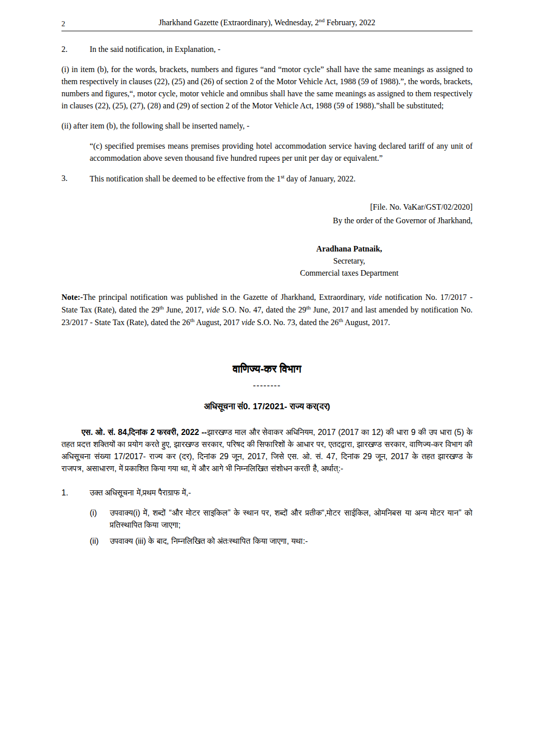2 Jharkhand Gazette (Extraordinary), Wednesday, 2nd February, 2022
2.
In the said notification, in Explanation, -
(i) in item (b), for the words, brackets, numbers and figures “and “motor cycle” shall have the same meanings as assigned to them respectively in clauses (22), (25) and (26) of section 2 of the Motor Vehicle Act, 1988 (59 of 1988).”, the words, brackets, numbers and figures,“, motor cycle, motor vehicle and omnibus shall have the same meanings as assigned to them respectively in clauses (22), (25), (27), (28) and (29) of section 2 of the Motor Vehicle Act, 1988 (59 of 1988).”shall be substituted;
(ii) after item (b), the following shall be inserted namely, -
“(c) specified premises means premises providing hotel accommodation service having declared tariff of any unit of accommodation above seven thousand five hundred rupees per unit per day or equivalent.”
3.
This notification shall be deemed to be effective from the 1st day of January, 2022.
[File. No. VaKar/GST/02/2020]
By the order of the Governor of Jharkhand,
Aradhana Patnaik,
Secretary,
Commercial taxes Department
Note:-The principal notification was published in the Gazette of Jharkhand, Extraordinary, vide notification No. 17/2017 - State Tax (Rate), dated the 29th June, 2017, vide S.O. No. 47, dated the 29th June, 2017 and last amended by notification No. 23/2017 - State Tax (Rate), dated the 26th August, 2017 vide S.O. No. 73, dated the 26th August, 2017.
वाणिज्य-कर विभाग
--------
अधिसूचना सं0. 17/2021- राज्य कर(दर)
एस. ओ. सं. 84,दिनांक 2 फरवरी, 2022 --झारखण्ड माल और सेवाकर अधिनियम, 2017 (2017 का 12) की धारा 9 की उप धारा (5) के तहत प्रदत्त शक्तियों का प्रयोग करते हुए, झारखण्ड सरकार, परिषद की सिफारिशों के आधार पर, एतदद्वारा, झारखण्ड सरकार, वाणिज्य-कर विभाग की अधिसूचना संख्या 17/2017- राज्य कर (दर), दिनांक 29 जून, 2017, जिसे एस. ओ. सं. 47, दिनांक 29 जून, 2017 के तहत झारखण्ड के राजपत्र, असाधारण, में प्रकाशित किया गया था, में और आगे भी निम्नलिखित संशोधन करती है, अर्थात्:-
1.
उक्त अधिसूचना में,प्रथम पैराग्राफ में,-
(i) उपवाक्य(i) में, शब्दों “और मोटर साइकिल” के स्थान पर, शब्दों और प्रतीक“,मोटर साईकिल, ओमनिबस या अन्य मोटर यान” को प्रतिस्थापित किया जाएगा;
(ii) उपवाक्य (iii) के बाद, निम्नलिखित को अंतःस्थापित किया जाएगा, यथा:-